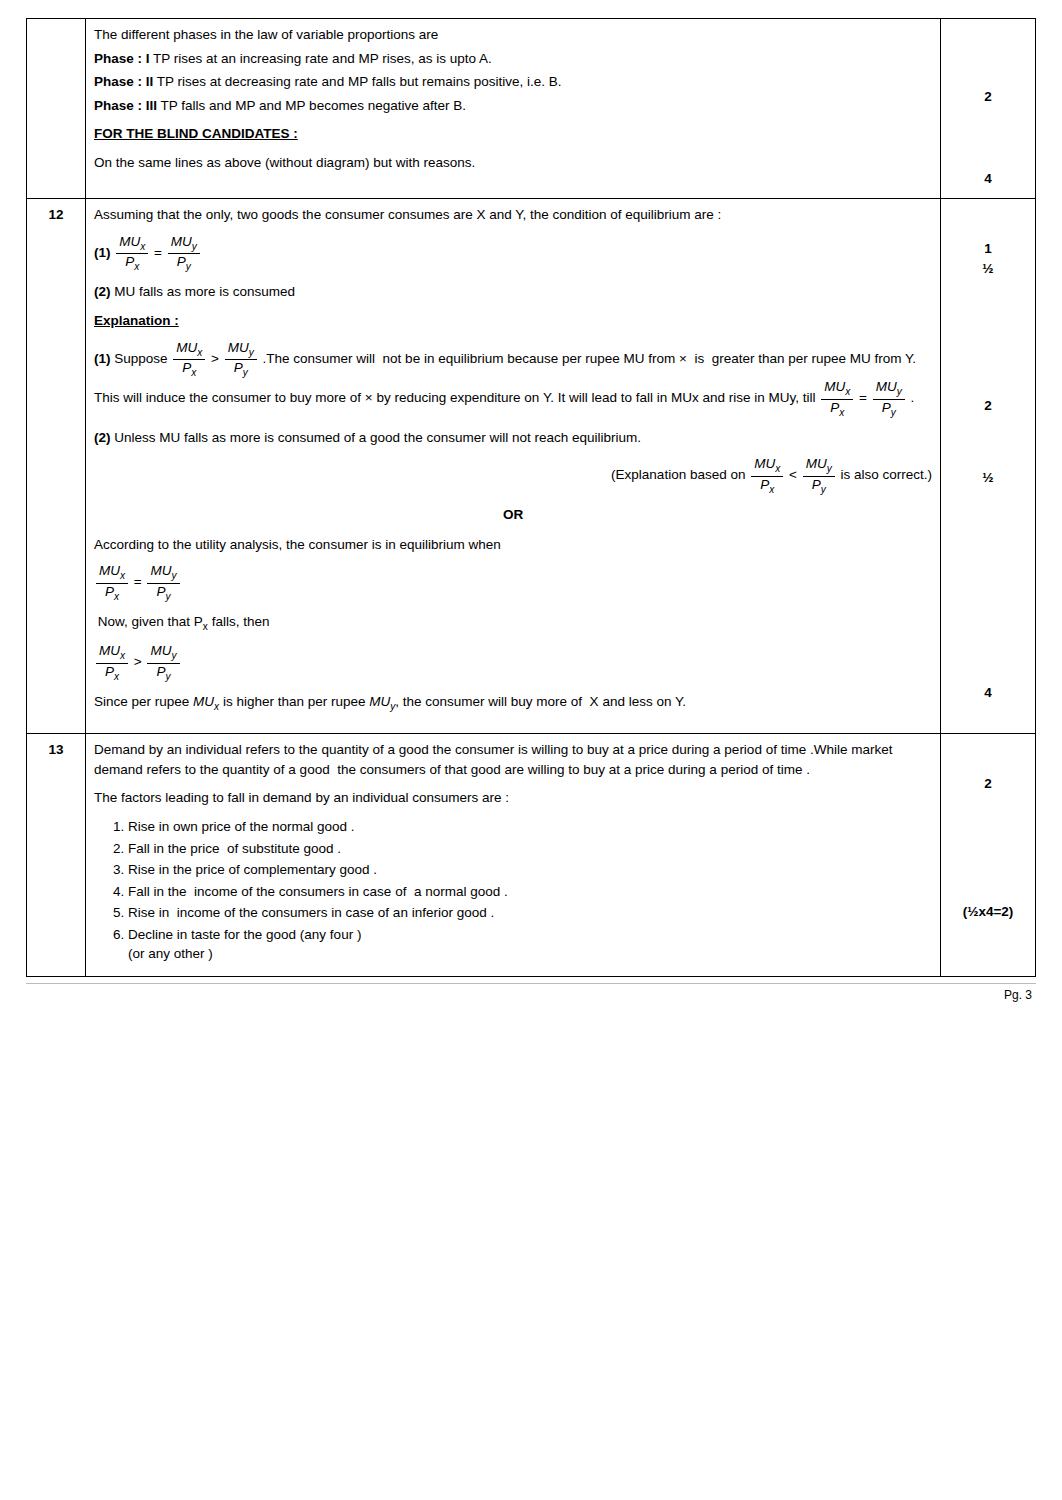| | The different phases in the law of variable proportions are Phase : I TP rises at an increasing rate and MP rises, as is upto A. Phase : II TP rises at decreasing rate and MP falls but remains positive, i.e. B. Phase : III TP falls and MP and MP becomes negative after B. FOR THE BLIND CANDIDATES : On the same lines as above (without diagram) but with reasons. | 2 4 |
| 12 | Assuming that the only, two goods the consumer consumes are X and Y, the condition of equilibrium are : (1) MU x P x = MU y P y (2) MU falls as more is consumed Explanation : (1) Suppose MU x P x > MU y P y .The consumer will not be in equilibrium because per rupee MU from × is greater than per rupee MU from Y. This will induce the consumer to buy more of × by reducing expenditure on Y. It will lead to fall in MUx and rise in MUy, till MU x P x = MU y P y . (2) Unless MU falls as more is consumed of a good the consumer will not reach equilibrium. (Explanation based on MU x P x < MU y P y is also correct.) OR According to the utility analysis, the consumer is in equilibrium when MU x P x = MU y P y Now, given that P x falls, then MU x P x > MU y P y Since per rupee MU x is higher than per rupee MU y , the consumer will buy more of X and less on Y. | 1 ½ 2 ½ 4 |
| 13 | Demand by an individual refers to the quantity of a good the consumer is willing to buy at a price during a period of time .While market demand refers to the quantity of a good the consumers of that good are willing to buy at a price during a period of time . The factors leading to fall in demand by an individual consumers are : Rise in own price of the normal good . Fall in the price of substitute good . Rise in the price of complementary good . Fall in the income of the consumers in case of a normal good . Rise in income of the consumers in case of an inferior good . Decline in taste for the good (any four ) (or any other ) | 2 (½x4=2) |
Pg. 3